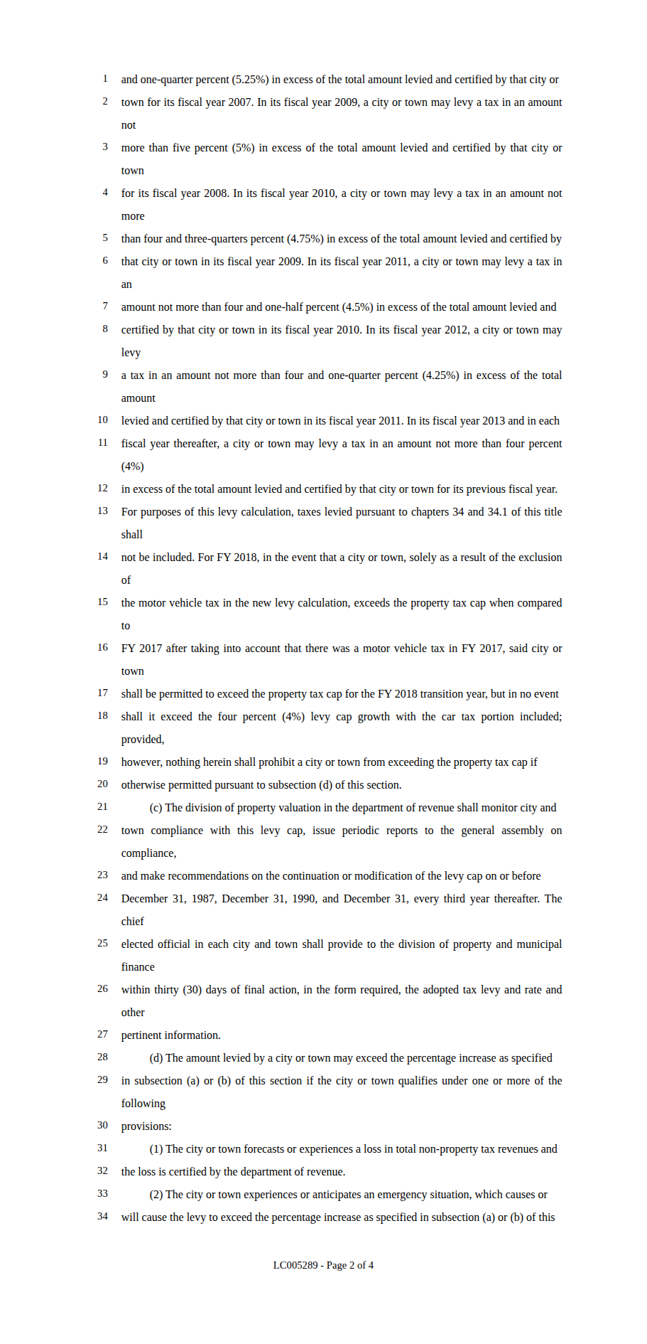and one-quarter percent (5.25%) in excess of the total amount levied and certified by that city or
town for its fiscal year 2007. In its fiscal year 2009, a city or town may levy a tax in an amount not
more than five percent (5%) in excess of the total amount levied and certified by that city or town
for its fiscal year 2008. In its fiscal year 2010, a city or town may levy a tax in an amount not more
than four and three-quarters percent (4.75%) in excess of the total amount levied and certified by
that city or town in its fiscal year 2009. In its fiscal year 2011, a city or town may levy a tax in an
amount not more than four and one-half percent (4.5%) in excess of the total amount levied and
certified by that city or town in its fiscal year 2010. In its fiscal year 2012, a city or town may levy
a tax in an amount not more than four and one-quarter percent (4.25%) in excess of the total amount
levied and certified by that city or town in its fiscal year 2011. In its fiscal year 2013 and in each
fiscal year thereafter, a city or town may levy a tax in an amount not more than four percent (4%)
in excess of the total amount levied and certified by that city or town for its previous fiscal year.
For purposes of this levy calculation, taxes levied pursuant to chapters 34 and 34.1 of this title shall
not be included. For FY 2018, in the event that a city or town, solely as a result of the exclusion of
the motor vehicle tax in the new levy calculation, exceeds the property tax cap when compared to
FY 2017 after taking into account that there was a motor vehicle tax in FY 2017, said city or town
shall be permitted to exceed the property tax cap for the FY 2018 transition year, but in no event
shall it exceed the four percent (4%) levy cap growth with the car tax portion included; provided,
however, nothing herein shall prohibit a city or town from exceeding the property tax cap if
otherwise permitted pursuant to subsection (d) of this section.
(c) The division of property valuation in the department of revenue shall monitor city and
town compliance with this levy cap, issue periodic reports to the general assembly on compliance,
and make recommendations on the continuation or modification of the levy cap on or before
December 31, 1987, December 31, 1990, and December 31, every third year thereafter. The chief
elected official in each city and town shall provide to the division of property and municipal finance
within thirty (30) days of final action, in the form required, the adopted tax levy and rate and other
pertinent information.
(d) The amount levied by a city or town may exceed the percentage increase as specified
in subsection (a) or (b) of this section if the city or town qualifies under one or more of the following
provisions:
(1) The city or town forecasts or experiences a loss in total non-property tax revenues and
the loss is certified by the department of revenue.
(2) The city or town experiences or anticipates an emergency situation, which causes or
will cause the levy to exceed the percentage increase as specified in subsection (a) or (b) of this
LC005289 - Page 2 of 4